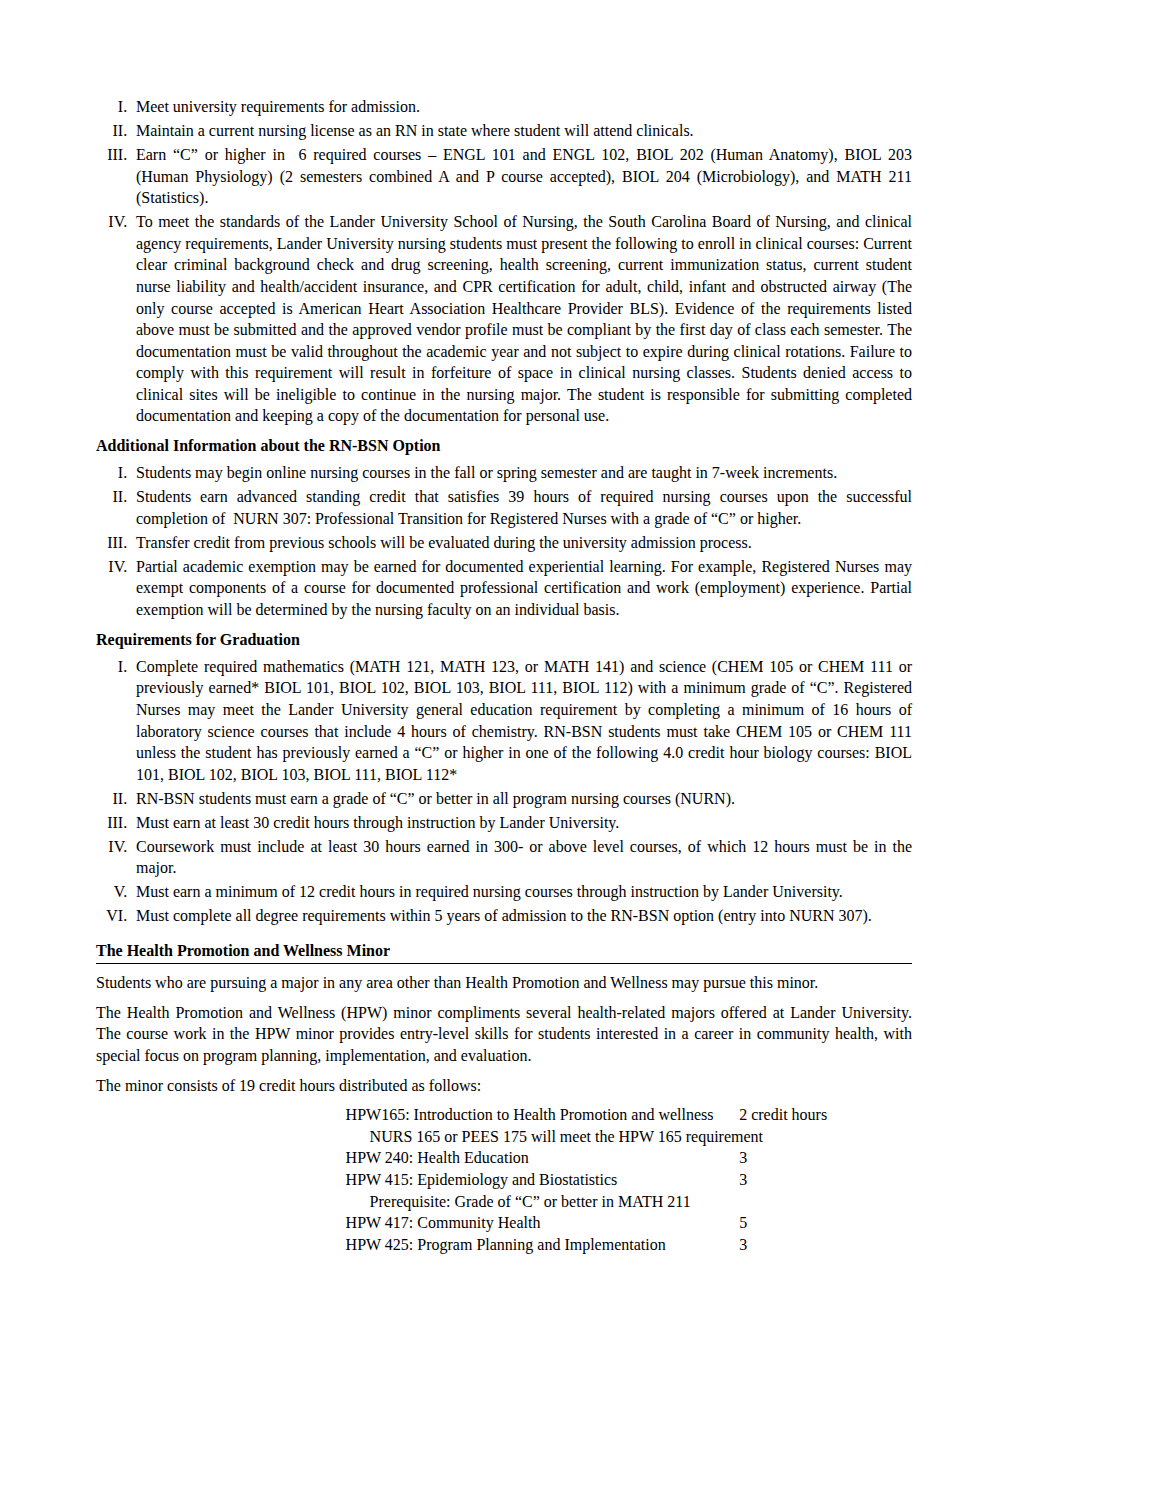Meet university requirements for admission.
Maintain a current nursing license as an RN in state where student will attend clinicals.
Earn “C” or higher in 6 required courses – ENGL 101 and ENGL 102, BIOL 202 (Human Anatomy), BIOL 203 (Human Physiology) (2 semesters combined A and P course accepted), BIOL 204 (Microbiology), and MATH 211 (Statistics).
To meet the standards of the Lander University School of Nursing, the South Carolina Board of Nursing, and clinical agency requirements, Lander University nursing students must present the following to enroll in clinical courses: Current clear criminal background check and drug screening, health screening, current immunization status, current student nurse liability and health/accident insurance, and CPR certification for adult, child, infant and obstructed airway (The only course accepted is American Heart Association Healthcare Provider BLS). Evidence of the requirements listed above must be submitted and the approved vendor profile must be compliant by the first day of class each semester. The documentation must be valid throughout the academic year and not subject to expire during clinical rotations. Failure to comply with this requirement will result in forfeiture of space in clinical nursing classes. Students denied access to clinical sites will be ineligible to continue in the nursing major. The student is responsible for submitting completed documentation and keeping a copy of the documentation for personal use.
Additional Information about the RN-BSN Option
Students may begin online nursing courses in the fall or spring semester and are taught in 7-week increments.
Students earn advanced standing credit that satisfies 39 hours of required nursing courses upon the successful completion of NURN 307: Professional Transition for Registered Nurses with a grade of “C” or higher.
Transfer credit from previous schools will be evaluated during the university admission process.
Partial academic exemption may be earned for documented experiential learning. For example, Registered Nurses may exempt components of a course for documented professional certification and work (employment) experience. Partial exemption will be determined by the nursing faculty on an individual basis.
Requirements for Graduation
Complete required mathematics (MATH 121, MATH 123, or MATH 141) and science (CHEM 105 or CHEM 111 or previously earned* BIOL 101, BIOL 102, BIOL 103, BIOL 111, BIOL 112) with a minimum grade of “C”. Registered Nurses may meet the Lander University general education requirement by completing a minimum of 16 hours of laboratory science courses that include 4 hours of chemistry. RN-BSN students must take CHEM 105 or CHEM 111 unless the student has previously earned a “C” or higher in one of the following 4.0 credit hour biology courses: BIOL 101, BIOL 102, BIOL 103, BIOL 111, BIOL 112*
RN-BSN students must earn a grade of “C” or better in all program nursing courses (NURN).
Must earn at least 30 credit hours through instruction by Lander University.
Coursework must include at least 30 hours earned in 300- or above level courses, of which 12 hours must be in the major.
Must earn a minimum of 12 credit hours in required nursing courses through instruction by Lander University.
Must complete all degree requirements within 5 years of admission to the RN-BSN option (entry into NURN 307).
The Health Promotion and Wellness Minor
Students who are pursuing a major in any area other than Health Promotion and Wellness may pursue this minor.
The Health Promotion and Wellness (HPW) minor compliments several health-related majors offered at Lander University. The course work in the HPW minor provides entry-level skills for students interested in a career in community health, with special focus on program planning, implementation, and evaluation.
The minor consists of 19 credit hours distributed as follows:
HPW165: Introduction to Health Promotion and wellness 2 credit hours
NURS 165 or PEES 175 will meet the HPW 165 requirement
HPW 240: Health Education 3
HPW 415: Epidemiology and Biostatistics 3
Prerequisite: Grade of “C” or better in MATH 211
HPW 417: Community Health 5
HPW 425: Program Planning and Implementation 3